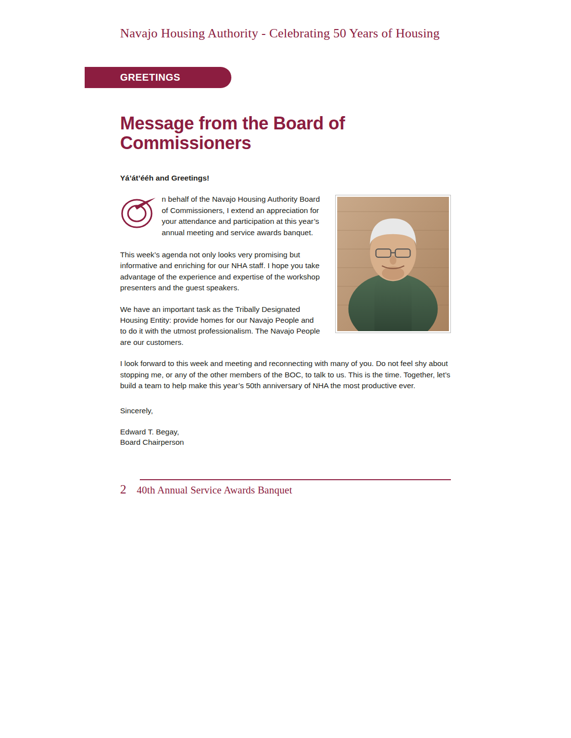Navajo Housing Authority - Celebrating 50 Years of Housing
GREETINGS
Message from the Board of Commissioners
Yá’át’ééh and Greetings!
n behalf of the Navajo Housing Authority Board of Commissioners, I extend an appreciation for your attendance and participation at this year’s annual meeting and service awards banquet.
This week’s agenda not only looks very promising but informative and enriching for our NHA staff. I hope you take advantage of the experience and expertise of the workshop presenters and the guest speakers.
We have an important task as the Tribally Designated Housing Entity: provide homes for our Navajo People and to do it with the utmost professionalism. The Navajo People are our customers.
I look forward to this week and meeting and reconnecting with many of you. Do not feel shy about stopping me, or any of the other members of the BOC, to talk to us. This is the time. Together, let’s build a team to help make this year’s 50th anniversary of NHA the most productive ever.
Sincerely,
Edward T. Begay,
Board Chairperson
2 40th Annual Service Awards Banquet